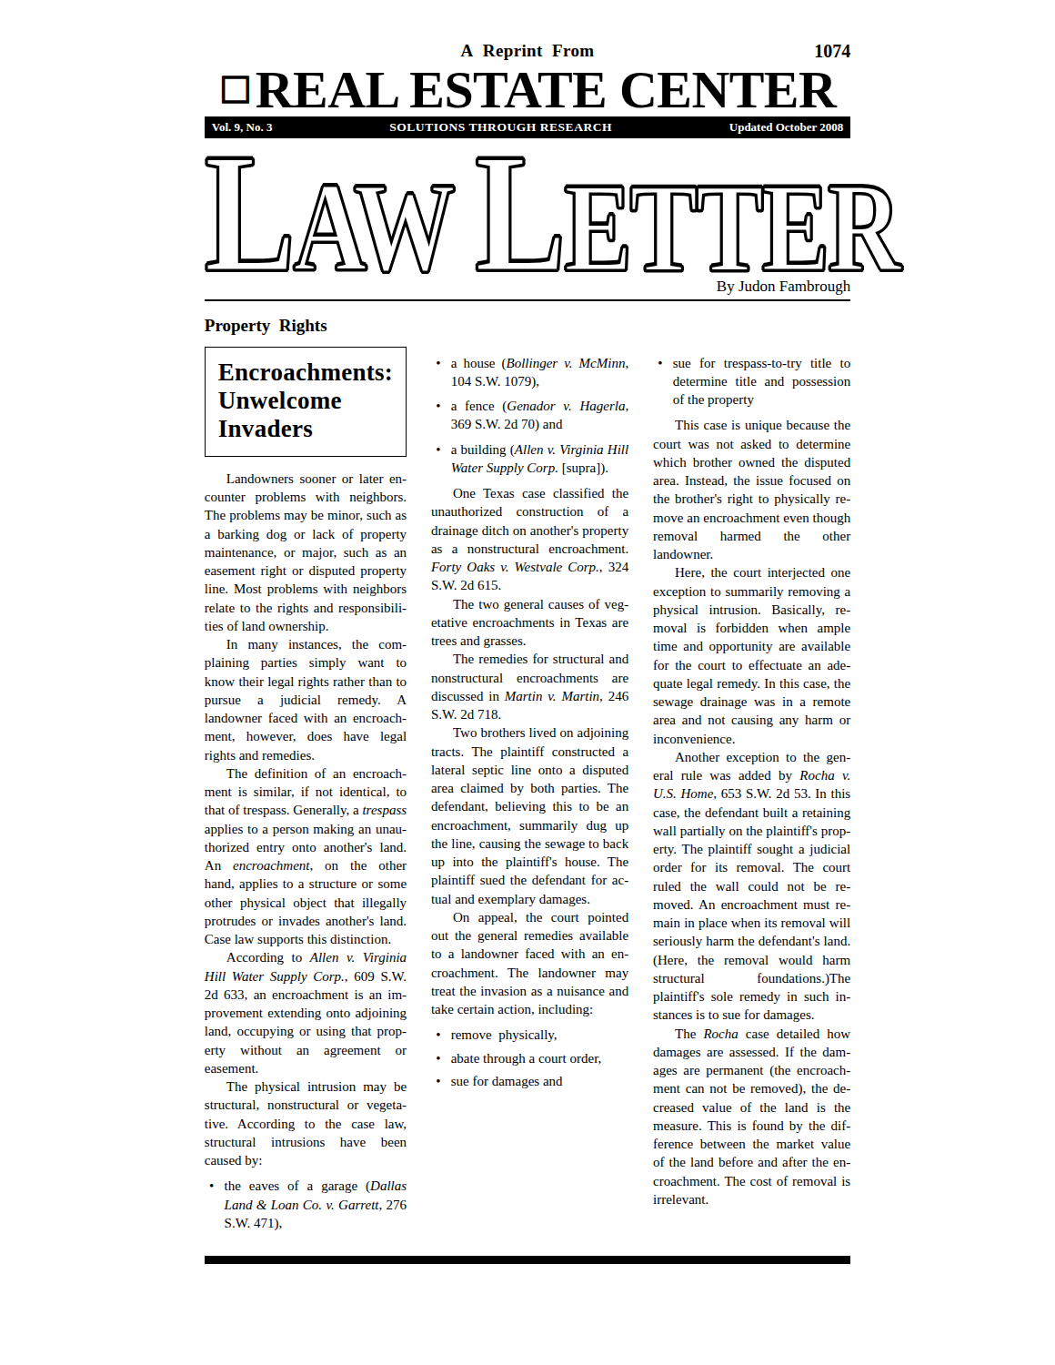A Reprint From 1074
☐REAL ESTATE CENTER
Vol. 9, No. 3 SOLUTIONS THROUGH RESEARCH Updated October 2008
LAW LETTER
By Judon Fambrough
Property Rights
Encroachments:
Unwelcome Invaders
Landowners sooner or later encounter problems with neighbors. The problems may be minor, such as a barking dog or lack of property maintenance, or major, such as an easement right or disputed property line. Most problems with neighbors relate to the rights and responsibilities of land ownership.
In many instances, the complaining parties simply want to know their legal rights rather than to pursue a judicial remedy. A landowner faced with an encroachment, however, does have legal rights and remedies.
The definition of an encroachment is similar, if not identical, to that of trespass. Generally, a trespass applies to a person making an unauthorized entry onto another's land. An encroachment, on the other hand, applies to a structure or some other physical object that illegally protrudes or invades another's land. Case law supports this distinction.
According to Allen v. Virginia Hill Water Supply Corp., 609 S.W. 2d 633, an encroachment is an improvement extending onto adjoining land, occupying or using that property without an agreement or easement.
The physical intrusion may be structural, nonstructural or vegetative. According to the case law, structural intrusions have been caused by:
the eaves of a garage (Dallas Land & Loan Co. v. Garrett, 276 S.W. 471),
a house (Bollinger v. McMinn, 104 S.W. 1079),
a fence (Genador v. Hagerla, 369 S.W. 2d 70) and
a building (Allen v. Virginia Hill Water Supply Corp. [supra]).
One Texas case classified the unauthorized construction of a drainage ditch on another's property as a nonstructural encroachment. Forty Oaks v. Westvale Corp., 324 S.W. 2d 615.
The two general causes of vegetative encroachments in Texas are trees and grasses.
The remedies for structural and nonstructural encroachments are discussed in Martin v. Martin, 246 S.W. 2d 718.
Two brothers lived on adjoining tracts. The plaintiff constructed a lateral septic line onto a disputed area claimed by both parties. The defendant, believing this to be an encroachment, summarily dug up the line, causing the sewage to back up into the plaintiff's house. The plaintiff sued the defendant for actual and exemplary damages.
On appeal, the court pointed out the general remedies available to a landowner faced with an encroachment. The landowner may treat the invasion as a nuisance and take certain action, including:
remove physically,
abate through a court order,
sue for damages and
sue for trespass-to-try title to determine title and possession of the property
This case is unique because the court was not asked to determine which brother owned the disputed area. Instead, the issue focused on the brother's right to physically remove an encroachment even though removal harmed the other landowner.
Here, the court interjected one exception to summarily removing a physical intrusion. Basically, removal is forbidden when ample time and opportunity are available for the court to effectuate an adequate legal remedy. In this case, the sewage drainage was in a remote area and not causing any harm or inconvenience.
Another exception to the general rule was added by Rocha v. U.S. Home, 653 S.W. 2d 53. In this case, the defendant built a retaining wall partially on the plaintiff's property. The plaintiff sought a judicial order for its removal. The court ruled the wall could not be removed. An encroachment must remain in place when its removal will seriously harm the defendant's land. (Here, the removal would harm structural foundations.)The plaintiff's sole remedy in such instances is to sue for damages.
The Rocha case detailed how damages are assessed. If the damages are permanent (the encroachment can not be removed), the decreased value of the land is the measure. This is found by the difference between the market value of the land before and after the encroachment. The cost of removal is irrelevant.